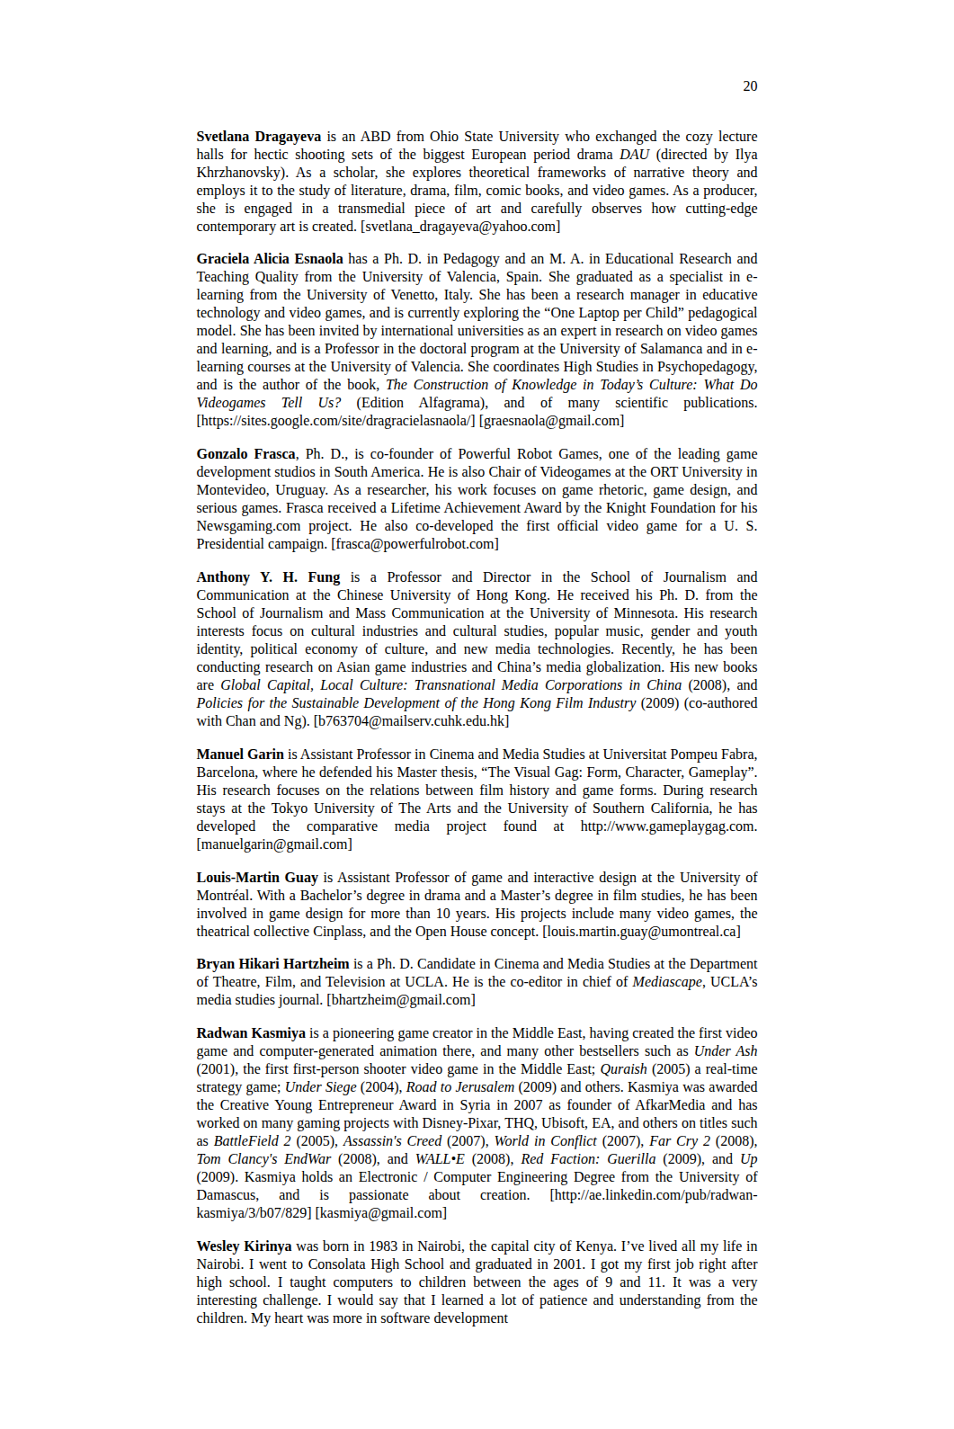20
Svetlana Dragayeva is an ABD from Ohio State University who exchanged the cozy lecture halls for hectic shooting sets of the biggest European period drama DAU (directed by Ilya Khrzhanovsky). As a scholar, she explores theoretical frameworks of narrative theory and employs it to the study of literature, drama, film, comic books, and video games. As a producer, she is engaged in a transmedial piece of art and carefully observes how cutting-edge contemporary art is created. [svetlana_dragayeva@yahoo.com]
Graciela Alicia Esnaola has a Ph. D. in Pedagogy and an M. A. in Educational Research and Teaching Quality from the University of Valencia, Spain. She graduated as a specialist in e-learning from the University of Venetto, Italy. She has been a research manager in educative technology and video games, and is currently exploring the “One Laptop per Child” pedagogical model. She has been invited by international universities as an expert in research on video games and learning, and is a Professor in the doctoral program at the University of Salamanca and in e-learning courses at the University of Valencia. She coordinates High Studies in Psychopedagogy, and is the author of the book, The Construction of Knowledge in Today’s Culture: What Do Videogames Tell Us? (Edition Alfagrama), and of many scientific publications. [https://sites.google.com/site/dragracielasnaola/] [graesnaola@gmail.com]
Gonzalo Frasca, Ph. D., is co-founder of Powerful Robot Games, one of the leading game development studios in South America. He is also Chair of Videogames at the ORT University in Montevideo, Uruguay. As a researcher, his work focuses on game rhetoric, game design, and serious games. Frasca received a Lifetime Achievement Award by the Knight Foundation for his Newsgaming.com project. He also co-developed the first official video game for a U. S. Presidential campaign. [frasca@powerfulrobot.com]
Anthony Y. H. Fung is a Professor and Director in the School of Journalism and Communication at the Chinese University of Hong Kong. He received his Ph. D. from the School of Journalism and Mass Communication at the University of Minnesota. His research interests focus on cultural industries and cultural studies, popular music, gender and youth identity, political economy of culture, and new media technologies. Recently, he has been conducting research on Asian game industries and China’s media globalization. His new books are Global Capital, Local Culture: Transnational Media Corporations in China (2008), and Policies for the Sustainable Development of the Hong Kong Film Industry (2009) (co-authored with Chan and Ng). [b763704@mailserv.cuhk.edu.hk]
Manuel Garin is Assistant Professor in Cinema and Media Studies at Universitat Pompeu Fabra, Barcelona, where he defended his Master thesis, “The Visual Gag: Form, Character, Gameplay”. His research focuses on the relations between film history and game forms. During research stays at the Tokyo University of The Arts and the University of Southern California, he has developed the comparative media project found at http://www.gameplaygag.com. [manuelgarin@gmail.com]
Louis-Martin Guay is Assistant Professor of game and interactive design at the University of Montréal. With a Bachelor’s degree in drama and a Master’s degree in film studies, he has been involved in game design for more than 10 years. His projects include many video games, the theatrical collective Cinplass, and the Open House concept. [louis.martin.guay@umontreal.ca]
Bryan Hikari Hartzheim is a Ph. D. Candidate in Cinema and Media Studies at the Department of Theatre, Film, and Television at UCLA. He is the co-editor in chief of Mediascape, UCLA’s media studies journal. [bhartzheim@gmail.com]
Radwan Kasmiya is a pioneering game creator in the Middle East, having created the first video game and computer-generated animation there, and many other bestsellers such as Under Ash (2001), the first first-person shooter video game in the Middle East; Quraish (2005) a real-time strategy game; Under Siege (2004), Road to Jerusalem (2009) and others. Kasmiya was awarded the Creative Young Entrepreneur Award in Syria in 2007 as founder of AfkarMedia and has worked on many gaming projects with Disney-Pixar, THQ, Ubisoft, EA, and others on titles such as BattleField 2 (2005), Assassin's Creed (2007), World in Conflict (2007), Far Cry 2 (2008), Tom Clancy's EndWar (2008), and WALL•E (2008), Red Faction: Guerilla (2009), and Up (2009). Kasmiya holds an Electronic / Computer Engineering Degree from the University of Damascus, and is passionate about creation. [http://ae.linkedin.com/pub/radwan-kasmiya/3/b07/829] [kasmiya@gmail.com]
Wesley Kirinya was born in 1983 in Nairobi, the capital city of Kenya. I’ve lived all my life in Nairobi. I went to Consolata High School and graduated in 2001. I got my first job right after high school. I taught computers to children between the ages of 9 and 11. It was a very interesting challenge. I would say that I learned a lot of patience and understanding from the children. My heart was more in software development